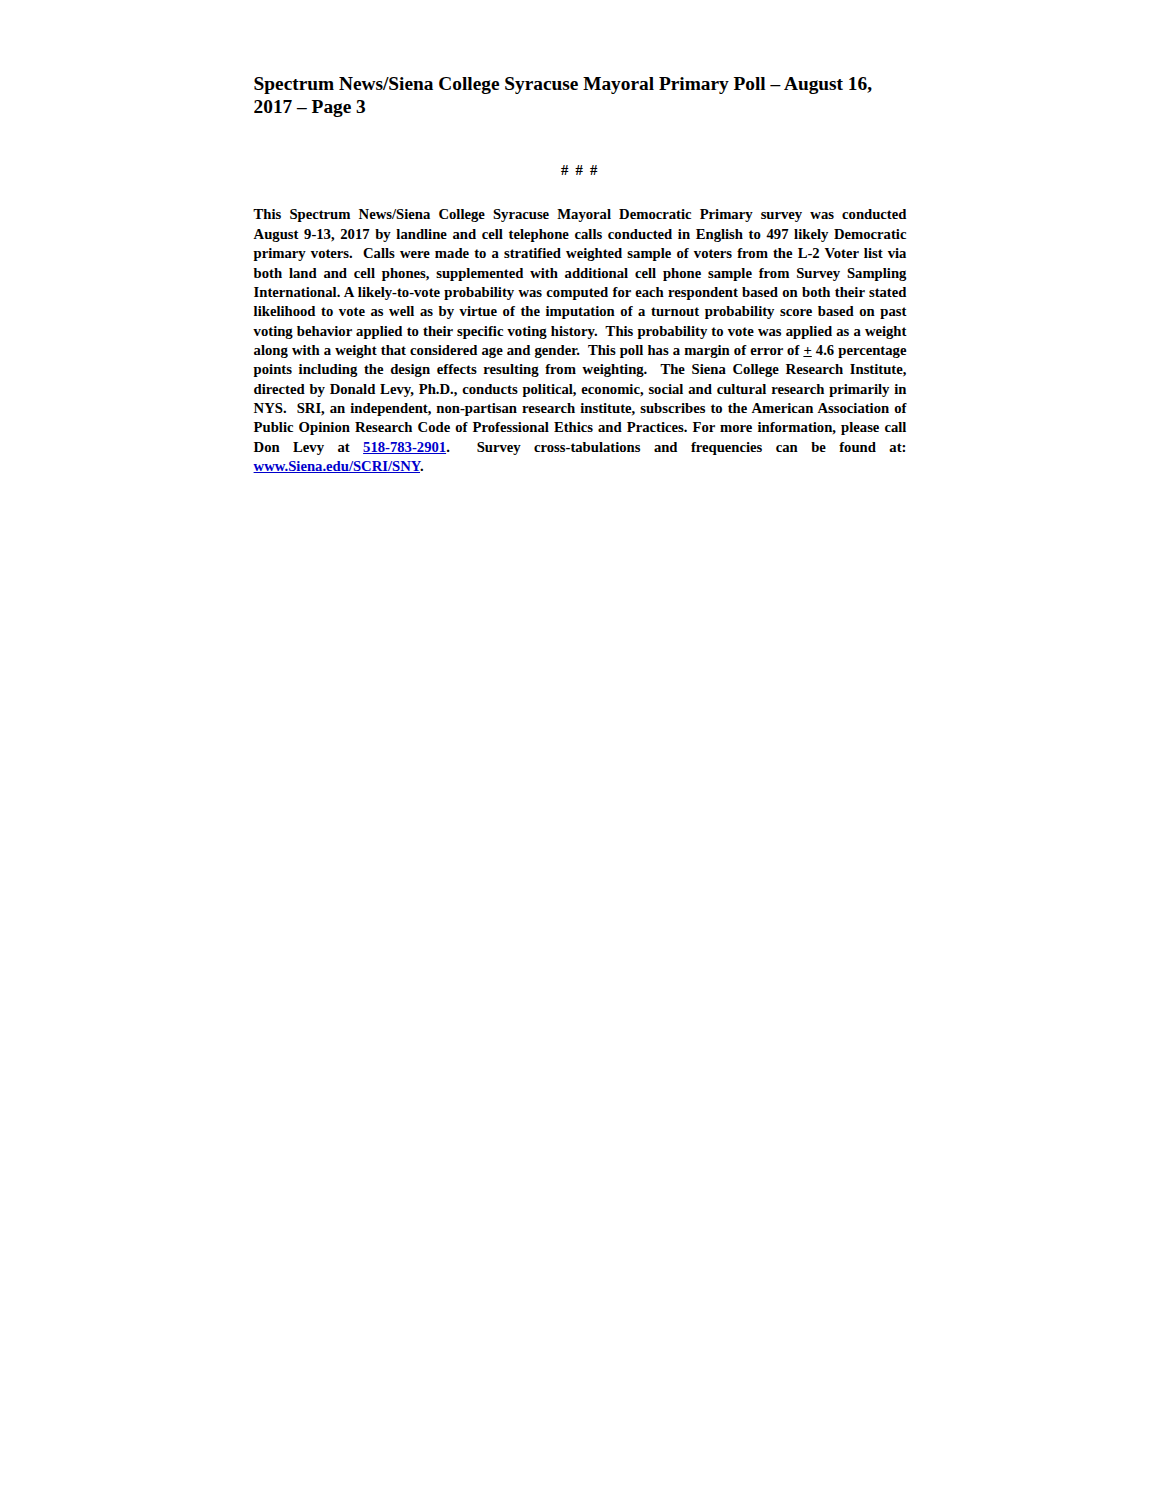Spectrum News/Siena College Syracuse Mayoral Primary Poll – August 16, 2017 – Page 3
# # #
This Spectrum News/Siena College Syracuse Mayoral Democratic Primary survey was conducted August 9-13, 2017 by landline and cell telephone calls conducted in English to 497 likely Democratic primary voters. Calls were made to a stratified weighted sample of voters from the L-2 Voter list via both land and cell phones, supplemented with additional cell phone sample from Survey Sampling International. A likely-to-vote probability was computed for each respondent based on both their stated likelihood to vote as well as by virtue of the imputation of a turnout probability score based on past voting behavior applied to their specific voting history. This probability to vote was applied as a weight along with a weight that considered age and gender. This poll has a margin of error of + 4.6 percentage points including the design effects resulting from weighting. The Siena College Research Institute, directed by Donald Levy, Ph.D., conducts political, economic, social and cultural research primarily in NYS. SRI, an independent, non-partisan research institute, subscribes to the American Association of Public Opinion Research Code of Professional Ethics and Practices. For more information, please call Don Levy at 518-783-2901. Survey cross-tabulations and frequencies can be found at: www.Siena.edu/SCRI/SNY.